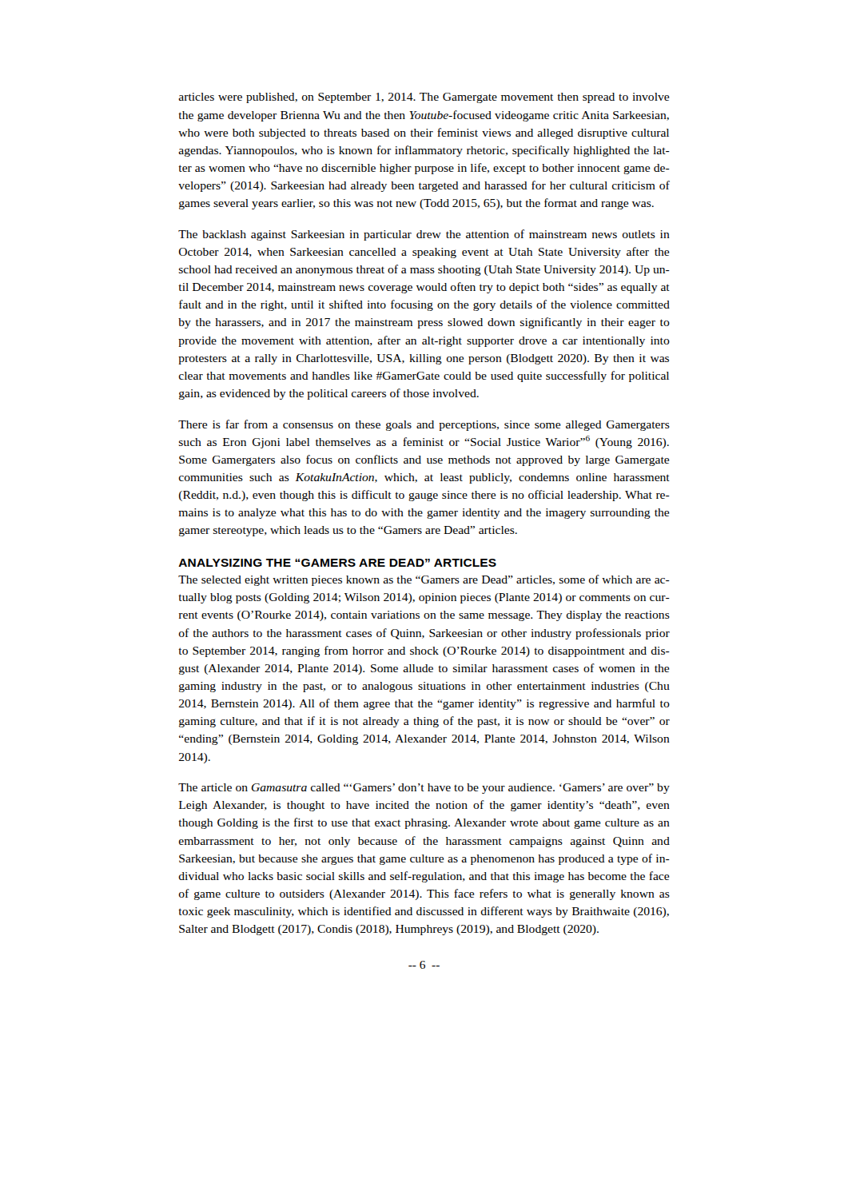articles were published, on September 1, 2014. The Gamergate movement then spread to involve the game developer Brienna Wu and the then Youtube-focused videogame critic Anita Sarkeesian, who were both subjected to threats based on their feminist views and alleged disruptive cultural agendas. Yiannopoulos, who is known for inflammatory rhetoric, specifically highlighted the latter as women who “have no discernible higher purpose in life, except to bother innocent game developers” (2014). Sarkeesian had already been targeted and harassed for her cultural criticism of games several years earlier, so this was not new (Todd 2015, 65), but the format and range was.
The backlash against Sarkeesian in particular drew the attention of mainstream news outlets in October 2014, when Sarkeesian cancelled a speaking event at Utah State University after the school had received an anonymous threat of a mass shooting (Utah State University 2014). Up until December 2014, mainstream news coverage would often try to depict both “sides” as equally at fault and in the right, until it shifted into focusing on the gory details of the violence committed by the harassers, and in 2017 the mainstream press slowed down significantly in their eager to provide the movement with attention, after an alt-right supporter drove a car intentionally into protesters at a rally in Charlottesville, USA, killing one person (Blodgett 2020). By then it was clear that movements and handles like #GamerGate could be used quite successfully for political gain, as evidenced by the political careers of those involved.
There is far from a consensus on these goals and perceptions, since some alleged Gamergaters such as Eron Gjoni label themselves as a feminist or “Social Justice Warior”6 (Young 2016). Some Gamergaters also focus on conflicts and use methods not approved by large Gamergate communities such as KotakuInAction, which, at least publicly, condemns online harassment (Reddit, n.d.), even though this is difficult to gauge since there is no official leadership. What remains is to analyze what this has to do with the gamer identity and the imagery surrounding the gamer stereotype, which leads us to the “Gamers are Dead” articles.
ANALYSIZING THE “GAMERS ARE DEAD” ARTICLES
The selected eight written pieces known as the “Gamers are Dead” articles, some of which are actually blog posts (Golding 2014; Wilson 2014), opinion pieces (Plante 2014) or comments on current events (O’Rourke 2014), contain variations on the same message. They display the reactions of the authors to the harassment cases of Quinn, Sarkeesian or other industry professionals prior to September 2014, ranging from horror and shock (O’Rourke 2014) to disappointment and disgust (Alexander 2014, Plante 2014). Some allude to similar harassment cases of women in the gaming industry in the past, or to analogous situations in other entertainment industries (Chu 2014, Bernstein 2014). All of them agree that the “gamer identity” is regressive and harmful to gaming culture, and that if it is not already a thing of the past, it is now or should be “over” or “ending” (Bernstein 2014, Golding 2014, Alexander 2014, Plante 2014, Johnston 2014, Wilson 2014).
The article on Gamasutra called “‘Gamers’ don’t have to be your audience. ‘Gamers’ are over” by Leigh Alexander, is thought to have incited the notion of the gamer identity’s “death”, even though Golding is the first to use that exact phrasing. Alexander wrote about game culture as an embarrassment to her, not only because of the harassment campaigns against Quinn and Sarkeesian, but because she argues that game culture as a phenomenon has produced a type of individual who lacks basic social skills and self-regulation, and that this image has become the face of game culture to outsiders (Alexander 2014). This face refers to what is generally known as toxic geek masculinity, which is identified and discussed in different ways by Braithwaite (2016), Salter and Blodgett (2017), Condis (2018), Humphreys (2019), and Blodgett (2020).
-- 6 --